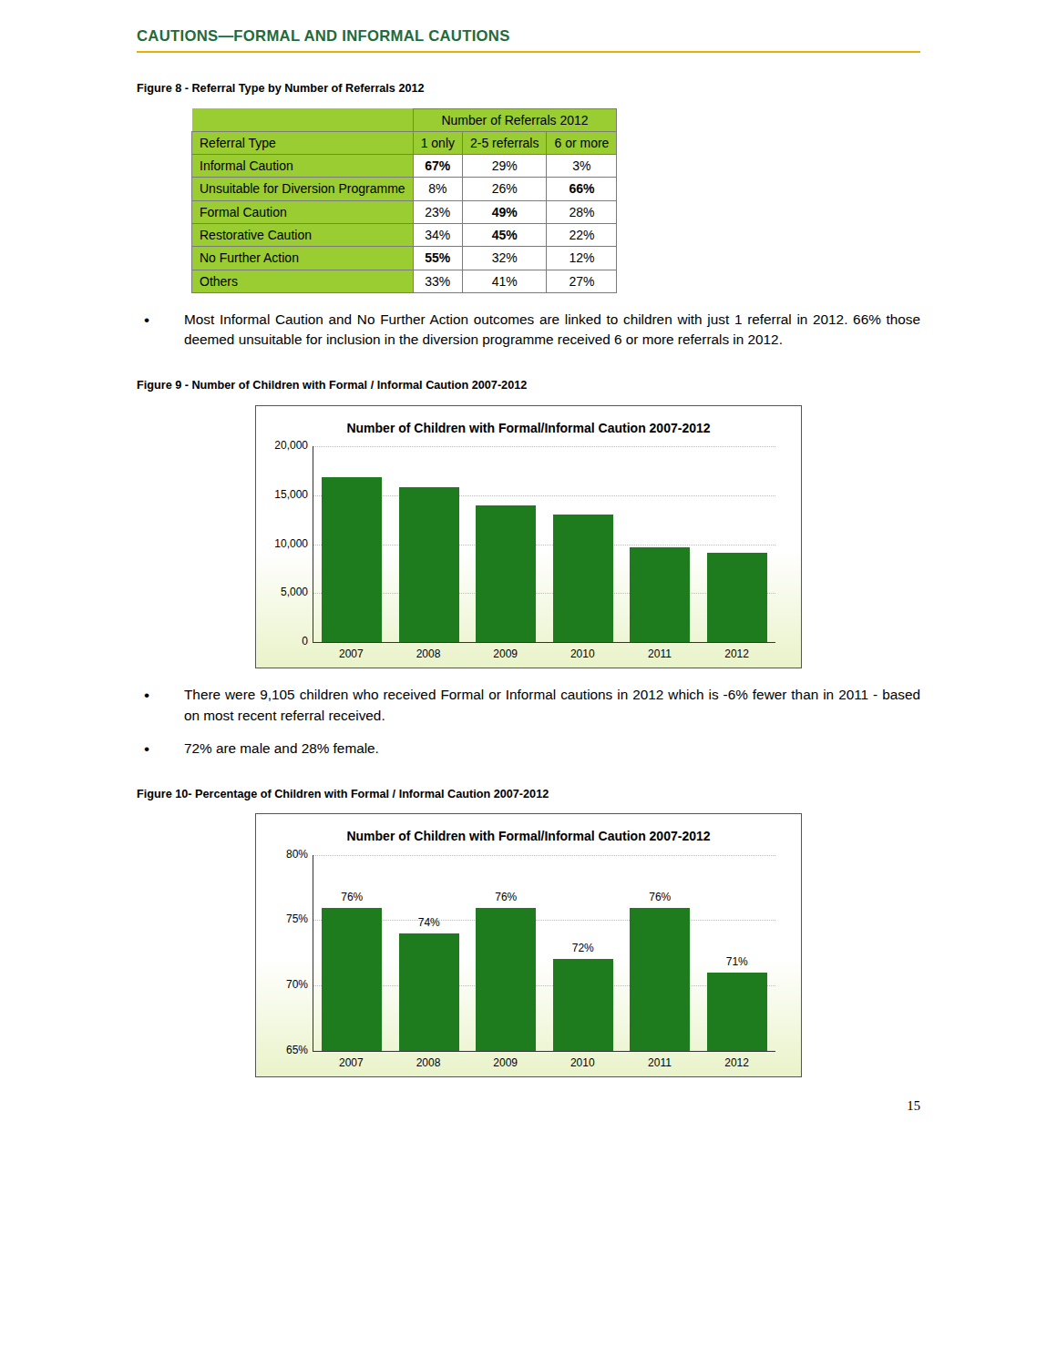Cautions—Formal and Informal Cautions
Figure 8 - Referral Type by Number of Referrals 2012
| | Number of Referrals 2012 |
| --- | --- |
| Referral Type | 1 only | 2-5 referrals | 6 or more |
| Informal Caution | 67% | 29% | 3% |
| Unsuitable for Diversion Programme | 8% | 26% | 66% |
| Formal Caution | 23% | 49% | 28% |
| Restorative Caution | 34% | 45% | 22% |
| No Further Action | 55% | 32% | 12% |
| Others | 33% | 41% | 27% |
Most Informal Caution and No Further Action outcomes are linked to children with just 1 referral in 2012. 66% those deemed unsuitable for inclusion in the diversion programme received 6 or more referrals in 2012.
Figure 9 - Number of Children with Formal / Informal Caution 2007-2012
Number of Children with Formal/Informal Caution 2007-2012
20,000
15,000
10,000
5,000
0
200720082009201020112012
There were 9,105 children who received Formal or Informal cautions in 2012 which is -6% fewer than in 2011 - based on most recent referral received.
72% are male and 28% female.
Figure 10- Percentage of Children with Formal / Informal Caution 2007-2012
Number of Children with Formal/Informal Caution 2007-2012
80%
75%
70%
65%
76%
74%
76%
72%
76%
71%
200720082009201020112012
15